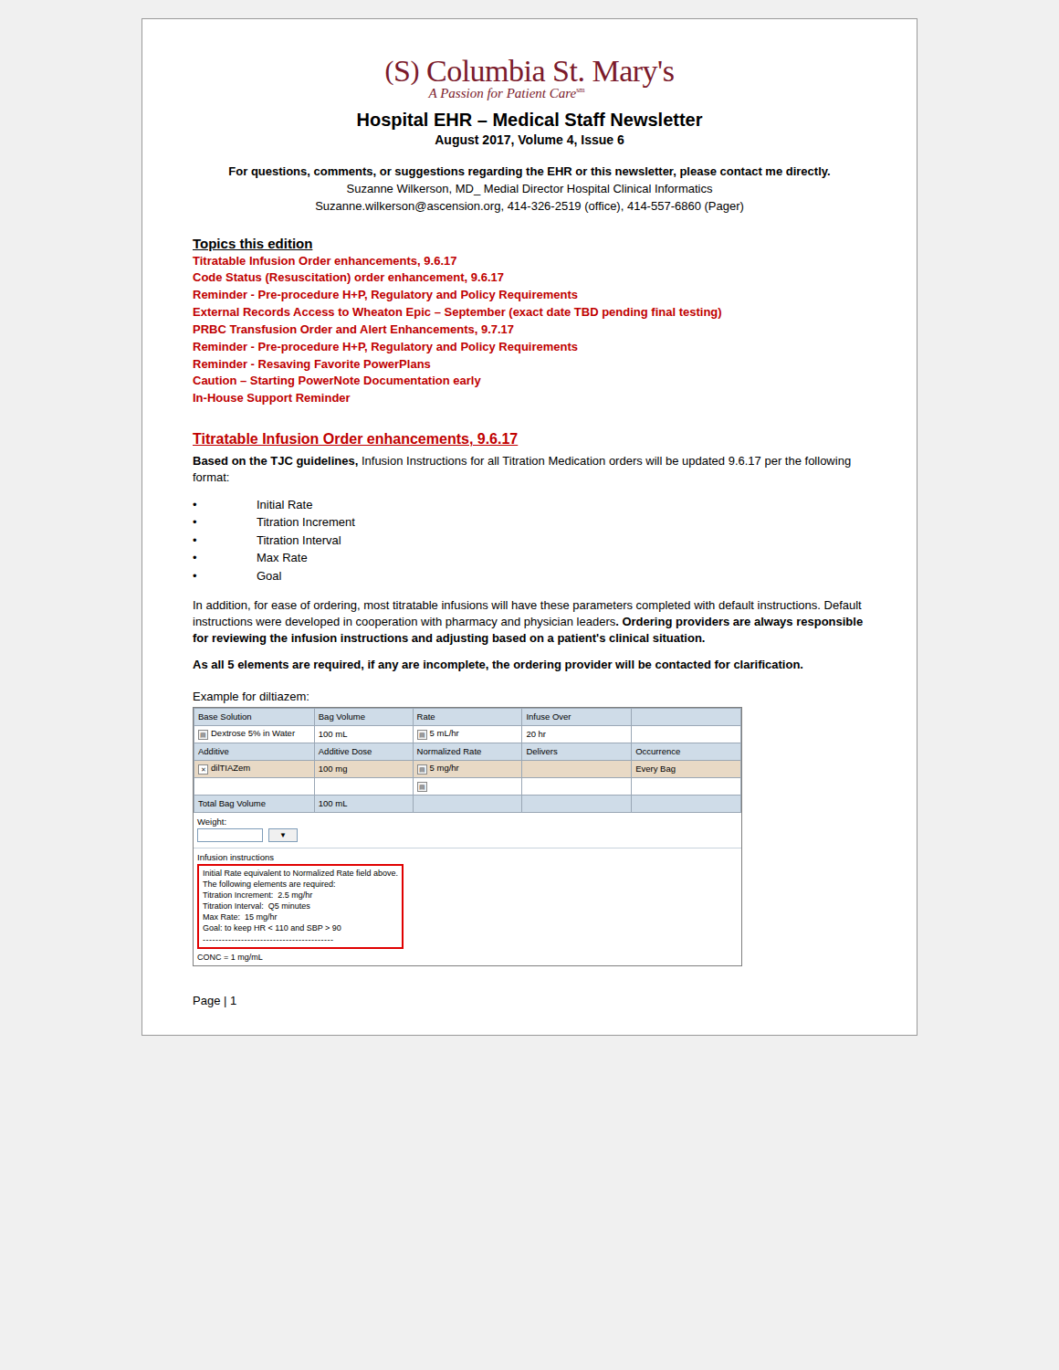(S) Columbia St. Mary's
A Passion for Patient Caresm
Hospital EHR – Medical Staff Newsletter
August 2017, Volume 4, Issue 6
For questions, comments, or suggestions regarding the EHR or this newsletter, please contact me directly.
Suzanne Wilkerson, MD_ Medial Director Hospital Clinical Informatics
Suzanne.wilkerson@ascension.org, 414-326-2519 (office), 414-557-6860 (Pager)
Topics this edition
Titratable Infusion Order enhancements, 9.6.17
Code Status (Resuscitation) order enhancement, 9.6.17
Reminder - Pre-procedure H+P, Regulatory and Policy Requirements
External Records Access to Wheaton Epic – September (exact date TBD pending final testing)
PRBC Transfusion Order and Alert Enhancements, 9.7.17
Reminder - Pre-procedure H+P, Regulatory and Policy Requirements
Reminder - Resaving Favorite PowerPlans
Caution – Starting PowerNote Documentation early
In-House Support Reminder
Titratable Infusion Order enhancements, 9.6.17
Based on the TJC guidelines, Infusion Instructions for all Titration Medication orders will be updated 9.6.17 per the following format:
•Initial Rate
•Titration Increment
•Titration Interval
•Max Rate
•Goal
In addition, for ease of ordering, most titratable infusions will have these parameters completed with default instructions. Default instructions were developed in cooperation with pharmacy and physician leaders. Ordering providers are always responsible for reviewing the infusion instructions and adjusting based on a patient's clinical situation.
As all 5 elements are required, if any are incomplete, the ordering provider will be contacted for clarification.
Example for diltiazem:
| Base Solution | Bag Volume | Rate | Infuse Over | |
| --- | --- | --- | --- | --- |
| ▤ Dextrose 5% in Water | 100 mL | ▤ 5 mL/hr | 20 hr | |
| Additive | Additive Dose | Normalized Rate | Delivers | Occurrence |
| ✕ dilTIAZem | 100 mg | ▤ 5 mg/hr | | Every Bag |
| | | ▤ | | |
| Total Bag Volume | 100 mL | | | |
Weight:
▼
Infusion instructions
Initial Rate equivalent to Normalized Rate field above.
The following elements are required:
Titration Increment: 2.5 mg/hr
Titration Interval: Q5 minutes
Max Rate: 15 mg/hr
Goal: to keep HR < 110 and SBP > 90
-----------------------------------------
CONC = 1 mg/mL
Page | 1